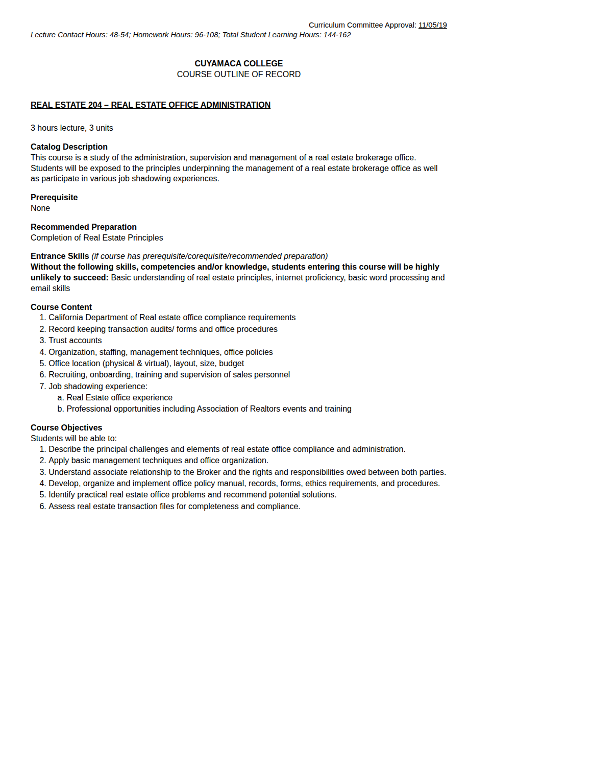Curriculum Committee Approval: 11/05/19
Lecture Contact Hours: 48-54; Homework Hours: 96-108; Total Student Learning Hours: 144-162
CUYAMACA COLLEGE
COURSE OUTLINE OF RECORD
REAL ESTATE 204 – REAL ESTATE OFFICE ADMINISTRATION
3 hours lecture, 3 units
Catalog Description
This course is a study of the administration, supervision and management of a real estate brokerage office. Students will be exposed to the principles underpinning the management of a real estate brokerage office as well as participate in various job shadowing experiences.
Prerequisite
None
Recommended Preparation
Completion of Real Estate Principles
Entrance Skills (if course has prerequisite/corequisite/recommended preparation)
Without the following skills, competencies and/or knowledge, students entering this course will be highly unlikely to succeed: Basic understanding of real estate principles, internet proficiency, basic word processing and email skills
Course Content
California Department of Real estate office compliance requirements
Record keeping transaction audits/ forms and office procedures
Trust accounts
Organization, staffing, management techniques, office policies
Office location (physical & virtual), layout, size, budget
Recruiting, onboarding, training and supervision of sales personnel
Job shadowing experience:
Real Estate office experience
Professional opportunities including Association of Realtors events and training
Course Objectives
Students will be able to:
Describe the principal challenges and elements of real estate office compliance and administration.
Apply basic management techniques and office organization.
Understand associate relationship to the Broker and the rights and responsibilities owed between both parties.
Develop, organize and implement office policy manual, records, forms, ethics requirements, and procedures.
Identify practical real estate office problems and recommend potential solutions.
Assess real estate transaction files for completeness and compliance.